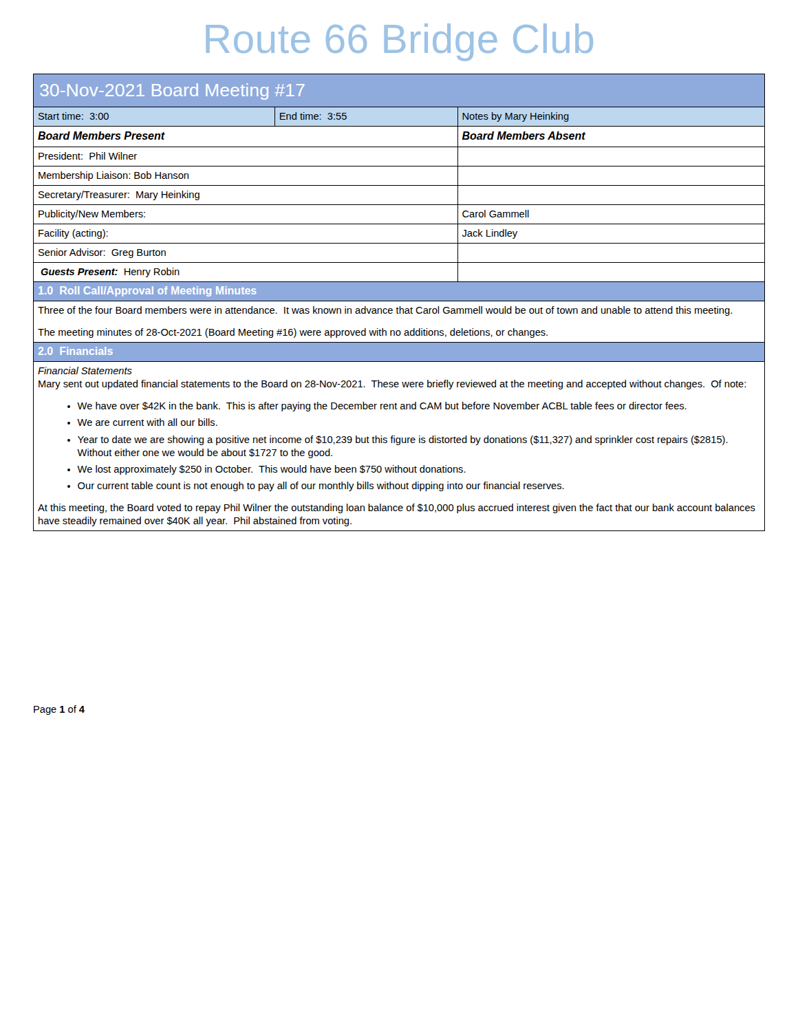Route 66 Bridge Club
| 30-Nov-2021 Board Meeting #17 |
| Start time: 3:00 | End time: 3:55 | Notes by Mary Heinking |
| Board Members Present | Board Members Absent |
| President: Phil Wilner | |
| Membership Liaison: Bob Hanson | |
| Secretary/Treasurer: Mary Heinking | |
| Publicity/New Members: | Carol Gammell |
| Facility (acting): | Jack Lindley |
| Senior Advisor: Greg Burton | |
| Guests Present: Henry Robin | |
| 1.0 Roll Call/Approval of Meeting Minutes |
| Three of the four Board members were in attendance. It was known in advance that Carol Gammell would be out of town and unable to attend this meeting. The meeting minutes of 28-Oct-2021 (Board Meeting #16) were approved with no additions, deletions, or changes. |
| 2.0 Financials |
| Financial Statements Mary sent out updated financial statements to the Board on 28-Nov-2021. These were briefly reviewed at the meeting and accepted without changes. Of note: We have over $42K in the bank. This is after paying the December rent and CAM but before November ACBL table fees or director fees. We are current with all our bills. Year to date we are showing a positive net income of $10,239 but this figure is distorted by donations ($11,327) and sprinkler cost repairs ($2815). Without either one we would be about $1727 to the good. We lost approximately $250 in October. This would have been $750 without donations. Our current table count is not enough to pay all of our monthly bills without dipping into our financial reserves. At this meeting, the Board voted to repay Phil Wilner the outstanding loan balance of $10,000 plus accrued interest given the fact that our bank account balances have steadily remained over $40K all year. Phil abstained from voting. |
Page 1 of 4